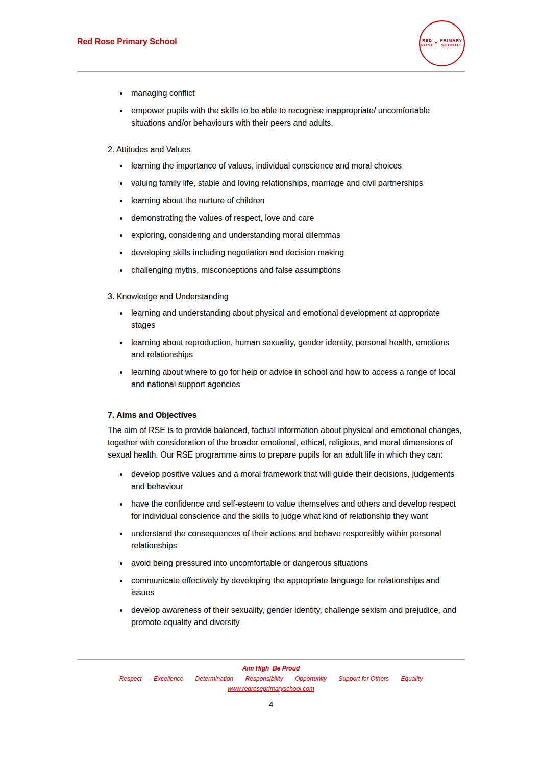Red Rose Primary School
RED ROSE ✦ PRIMARY SCHOOL
managing conflict
empower pupils with the skills to be able to recognise inappropriate/ uncomfortable situations and/or behaviours with their peers and adults.
2. Attitudes and Values
learning the importance of values, individual conscience and moral choices
valuing family life, stable and loving relationships, marriage and civil partnerships
learning about the nurture of children
demonstrating the values of respect, love and care
exploring, considering and understanding moral dilemmas
developing skills including negotiation and decision making
challenging myths, misconceptions and false assumptions
3. Knowledge and Understanding
learning and understanding about physical and emotional development at appropriate stages
learning about reproduction, human sexuality, gender identity, personal health, emotions and relationships
learning about where to go for help or advice in school and how to access a range of local and national support agencies
7. Aims and Objectives
The aim of RSE is to provide balanced, factual information about physical and emotional changes, together with consideration of the broader emotional, ethical, religious, and moral dimensions of sexual health. Our RSE programme aims to prepare pupils for an adult life in which they can:
develop positive values and a moral framework that will guide their decisions, judgements and behaviour
have the confidence and self-esteem to value themselves and others and develop respect for individual conscience and the skills to judge what kind of relationship they want
understand the consequences of their actions and behave responsibly within personal relationships
avoid being pressured into uncomfortable or dangerous situations
communicate effectively by developing the appropriate language for relationships and issues
develop awareness of their sexuality, gender identity, challenge sexism and prejudice, and promote equality and diversity
Aim High Be Proud
Respect Excellence Determination Responsibility Opportunity Support for Others Equality
www.redroseprimaryschool.com
4